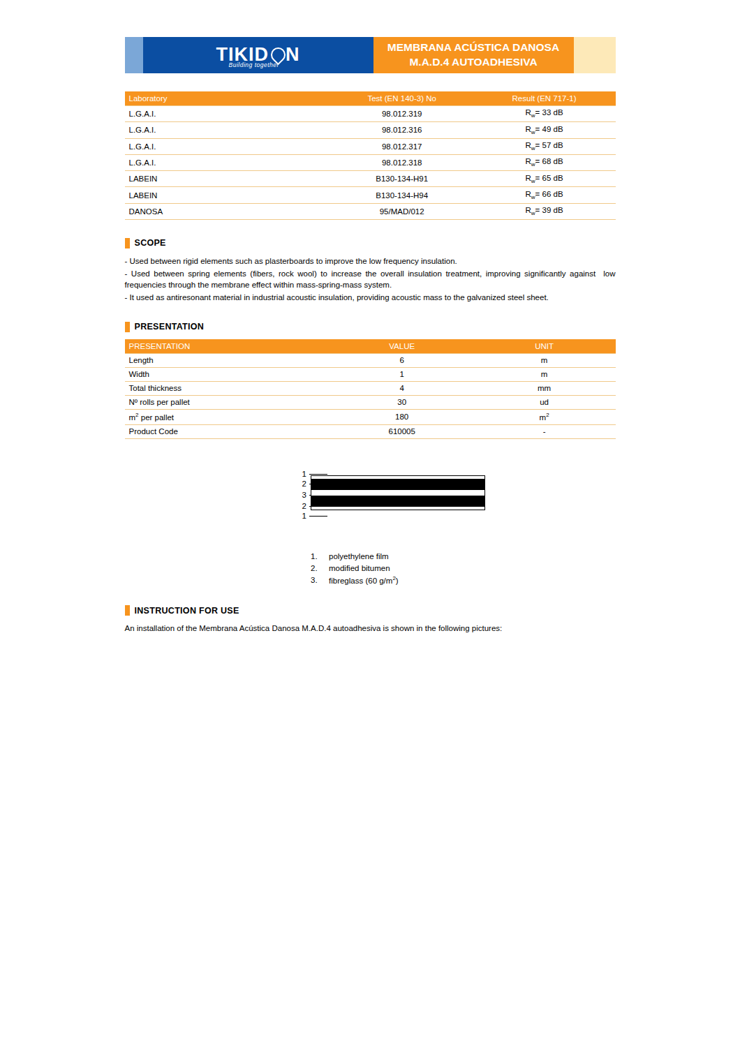TIKID N Building together
MEMBRANA ACÚSTICA DANOSA M.A.D.4 AUTOADHESIVA
| Laboratory | Test (EN 140-3) No | Result (EN 717-1) |
| --- | --- | --- |
| L.G.A.I. | 98.012.319 | R w = 33 dB |
| L.G.A.I. | 98.012.316 | R w = 49 dB |
| L.G.A.I. | 98.012.317 | R w = 57 dB |
| L.G.A.I. | 98.012.318 | R w = 68 dB |
| LABEIN | B130-134-H91 | R w = 65 dB |
| LABEIN | B130-134-H94 | R w = 66 dB |
| DANOSA | 95/MAD/012 | R w = 39 dB |
SCOPE
- Used between rigid elements such as plasterboards to improve the low frequency insulation.
- Used between spring elements (fibers, rock wool) to increase the overall insulation treatment, improving significantly against low frequencies through the membrane effect within mass-spring-mass system.
- It used as antiresonant material in industrial acoustic insulation, providing acoustic mass to the galvanized steel sheet.
PRESENTATION
| PRESENTATION | VALUE | UNIT |
| --- | --- | --- |
| Length | 6 | m |
| Width | 1 | m |
| Total thickness | 4 | mm |
| Nº rolls per pallet | 30 | ud |
| m 2 per pallet | 180 | m 2 |
| Product Code | 610005 | - |
1
2
3
2
1
1. polyethylene film
2. modified bitumen
3. fibreglass (60 g/m2)
INSTRUCTION FOR USE
An installation of the Membrana Acústica Danosa M.A.D.4 autoadhesiva is shown in the following pictures: